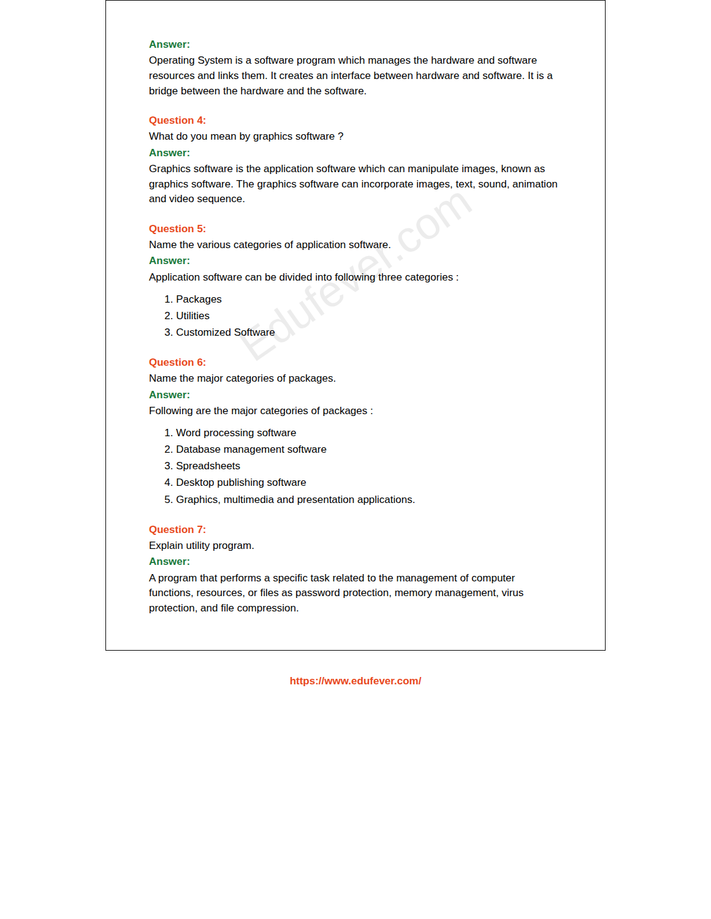Edufever.com
Answer:
Operating System is a software program which manages the hardware and software resources and links them. It creates an interface between hardware and software. It is a bridge between the hardware and the software.
Question 4:
What do you mean by graphics software ?
Answer:
Graphics software is the application software which can manipulate images, known as graphics software. The graphics software can incorporate images, text, sound, animation and video sequence.
Question 5:
Name the various categories of application software.
Answer:
Application software can be divided into following three categories :
Packages
Utilities
Customized Software
Question 6:
Name the major categories of packages.
Answer:
Following are the major categories of packages :
Word processing software
Database management software
Spreadsheets
Desktop publishing software
Graphics, multimedia and presentation applications.
Question 7:
Explain utility program.
Answer:
A program that performs a specific task related to the management of computer functions, resources, or files as password protection, memory management, virus protection, and file compression.
https://www.edufever.com/